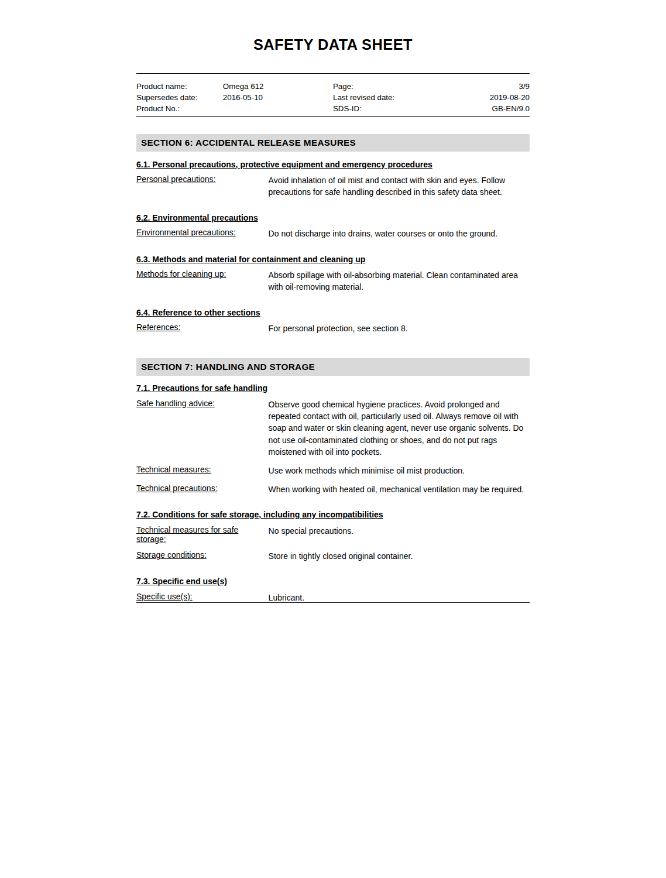SAFETY DATA SHEET
| Product name: | Omega 612 | Page: | 3/9 |
| Supersedes date: | 2016-05-10 | Last revised date: | 2019-08-20 |
| Product No.: | | SDS-ID: | GB-EN/9.0 |
SECTION 6: ACCIDENTAL RELEASE MEASURES
6.1. Personal precautions, protective equipment and emergency procedures
| Personal precautions: | Avoid inhalation of oil mist and contact with skin and eyes. Follow precautions for safe handling described in this safety data sheet. |
6.2. Environmental precautions
| Environmental precautions: | Do not discharge into drains, water courses or onto the ground. |
6.3. Methods and material for containment and cleaning up
| Methods for cleaning up: | Absorb spillage with oil-absorbing material. Clean contaminated area with oil-removing material. |
6.4. Reference to other sections
| References: | For personal protection, see section 8. |
SECTION 7: HANDLING AND STORAGE
7.1. Precautions for safe handling
| Safe handling advice: | Observe good chemical hygiene practices. Avoid prolonged and repeated contact with oil, particularly used oil. Always remove oil with soap and water or skin cleaning agent, never use organic solvents. Do not use oil-contaminated clothing or shoes, and do not put rags moistened with oil into pockets. |
| Technical measures: | Use work methods which minimise oil mist production. |
| Technical precautions: | When working with heated oil, mechanical ventilation may be required. |
7.2. Conditions for safe storage, including any incompatibilities
| Technical measures for safe storage: | No special precautions. |
| Storage conditions: | Store in tightly closed original container. |
7.3. Specific end use(s)
| Specific use(s): | Lubricant. |